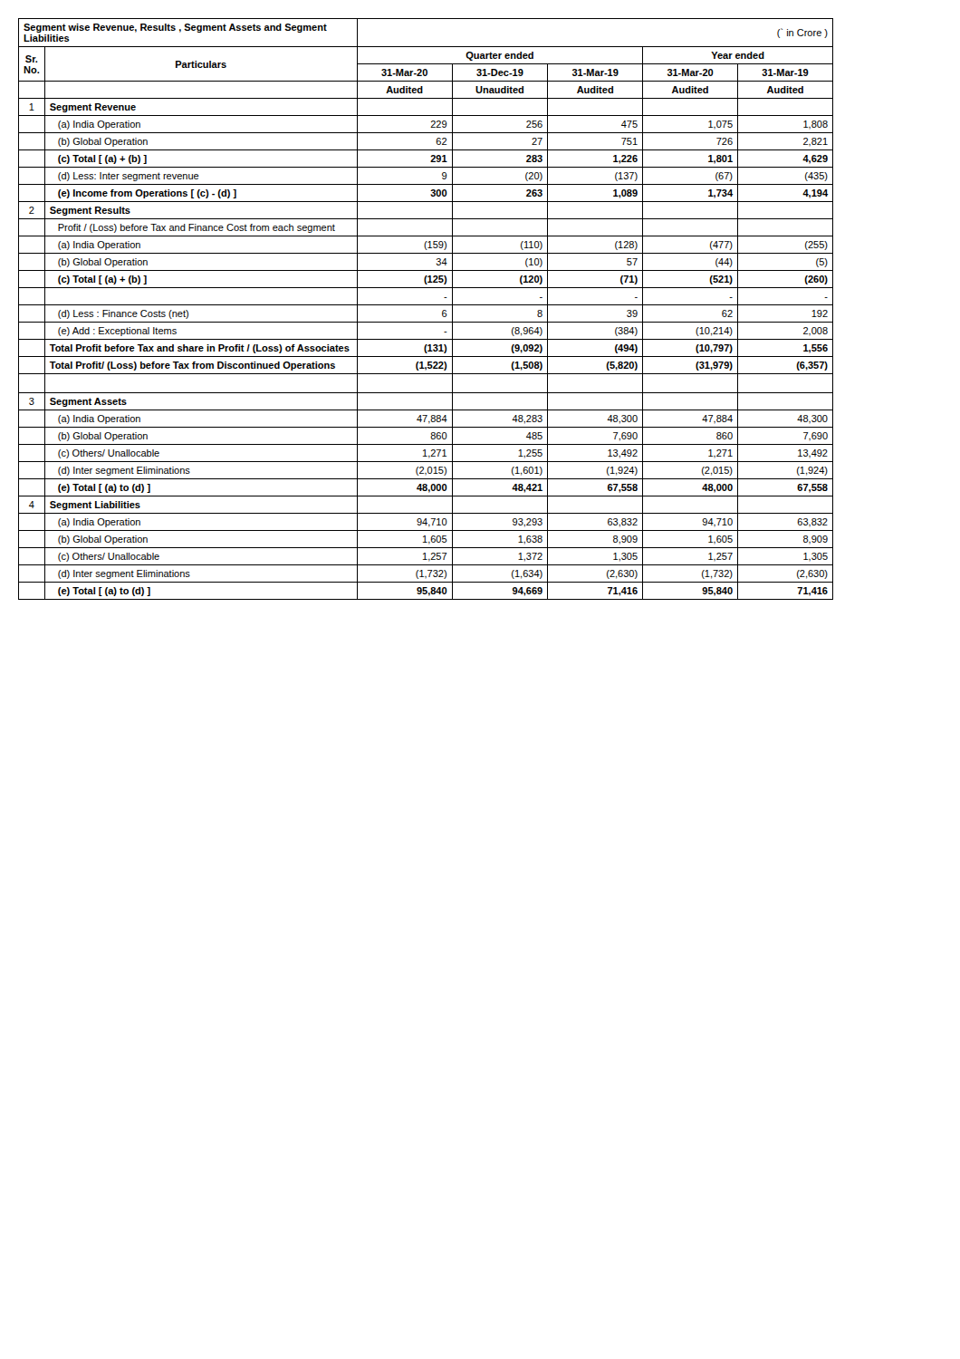| Segment wise Revenue, Results , Segment Assets and Segment Liabilities | (` in Crore ) |
| --- | --- |
| Sr. No. | Particulars | Quarter ended | Year ended |
| 31-Mar-20 | 31-Dec-19 | 31-Mar-19 | 31-Mar-20 | 31-Mar-19 |
| | | Audited | Unaudited | Audited | Audited | Audited |
| 1 | Segment Revenue | | | | | |
| | (a) India Operation | 229 | 256 | 475 | 1,075 | 1,808 |
| | (b) Global Operation | 62 | 27 | 751 | 726 | 2,821 |
| | (c) Total [ (a) + (b) ] | 291 | 283 | 1,226 | 1,801 | 4,629 |
| | (d) Less: Inter segment revenue | 9 | (20) | (137) | (67) | (435) |
| | (e) Income from Operations [ (c) - (d) ] | 300 | 263 | 1,089 | 1,734 | 4,194 |
| 2 | Segment Results | | | | | |
| | Profit / (Loss) before Tax and Finance Cost from each segment | | | | | |
| | (a) India Operation | (159) | (110) | (128) | (477) | (255) |
| | (b) Global Operation | 34 | (10) | 57 | (44) | (5) |
| | (c) Total [ (a) + (b) ] | (125) | (120) | (71) | (521) | (260) |
| | | - | - | - | - | - |
| | (d) Less : Finance Costs (net) | 6 | 8 | 39 | 62 | 192 |
| | (e) Add : Exceptional Items | - | (8,964) | (384) | (10,214) | 2,008 |
| | Total Profit before Tax and share in Profit / (Loss) of Associates | (131) | (9,092) | (494) | (10,797) | 1,556 |
| | Total Profit/ (Loss) before Tax from Discontinued Operations | (1,522) | (1,508) | (5,820) | (31,979) | (6,357) |
| 3 | Segment Assets | | | | | |
| | (a) India Operation | 47,884 | 48,283 | 48,300 | 47,884 | 48,300 |
| | (b) Global Operation | 860 | 485 | 7,690 | 860 | 7,690 |
| | (c) Others/ Unallocable | 1,271 | 1,255 | 13,492 | 1,271 | 13,492 |
| | (d) Inter segment Eliminations | (2,015) | (1,601) | (1,924) | (2,015) | (1,924) |
| | (e) Total [ (a) to (d) ] | 48,000 | 48,421 | 67,558 | 48,000 | 67,558 |
| 4 | Segment Liabilities | | | | | |
| | (a) India Operation | 94,710 | 93,293 | 63,832 | 94,710 | 63,832 |
| | (b) Global Operation | 1,605 | 1,638 | 8,909 | 1,605 | 8,909 |
| | (c) Others/ Unallocable | 1,257 | 1,372 | 1,305 | 1,257 | 1,305 |
| | (d) Inter segment Eliminations | (1,732) | (1,634) | (2,630) | (1,732) | (2,630) |
| | (e) Total [ (a) to (d) ] | 95,840 | 94,669 | 71,416 | 95,840 | 71,416 |